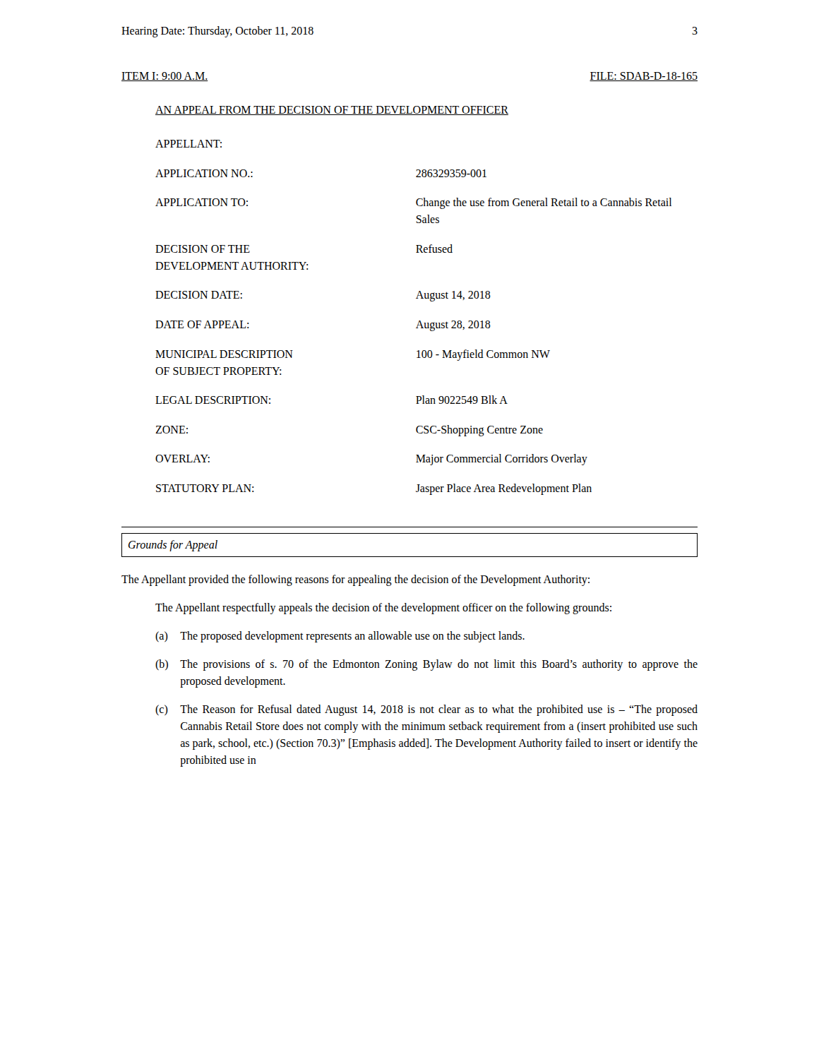Hearing Date: Thursday, October 11, 2018 3
ITEM I: 9:00 A.M. FILE: SDAB-D-18-165
AN APPEAL FROM THE DECISION OF THE DEVELOPMENT OFFICER
| APPELLANT: | |
| APPLICATION NO.: | 286329359-001 |
| APPLICATION TO: | Change the use from General Retail to a Cannabis Retail Sales |
| DECISION OF THE DEVELOPMENT AUTHORITY: | Refused |
| DECISION DATE: | August 14, 2018 |
| DATE OF APPEAL: | August 28, 2018 |
| MUNICIPAL DESCRIPTION OF SUBJECT PROPERTY: | 100 - Mayfield Common NW |
| LEGAL DESCRIPTION: | Plan 9022549 Blk A |
| ZONE: | CSC-Shopping Centre Zone |
| OVERLAY: | Major Commercial Corridors Overlay |
| STATUTORY PLAN: | Jasper Place Area Redevelopment Plan |
Grounds for Appeal
The Appellant provided the following reasons for appealing the decision of the Development Authority:
The Appellant respectfully appeals the decision of the development officer on the following grounds:
The proposed development represents an allowable use on the subject lands.
The provisions of s. 70 of the Edmonton Zoning Bylaw do not limit this Board’s authority to approve the proposed development.
The Reason for Refusal dated August 14, 2018 is not clear as to what the prohibited use is – “The proposed Cannabis Retail Store does not comply with the minimum setback requirement from a (insert prohibited use such as park, school, etc.) (Section 70.3)” [Emphasis added]. The Development Authority failed to insert or identify the prohibited use in